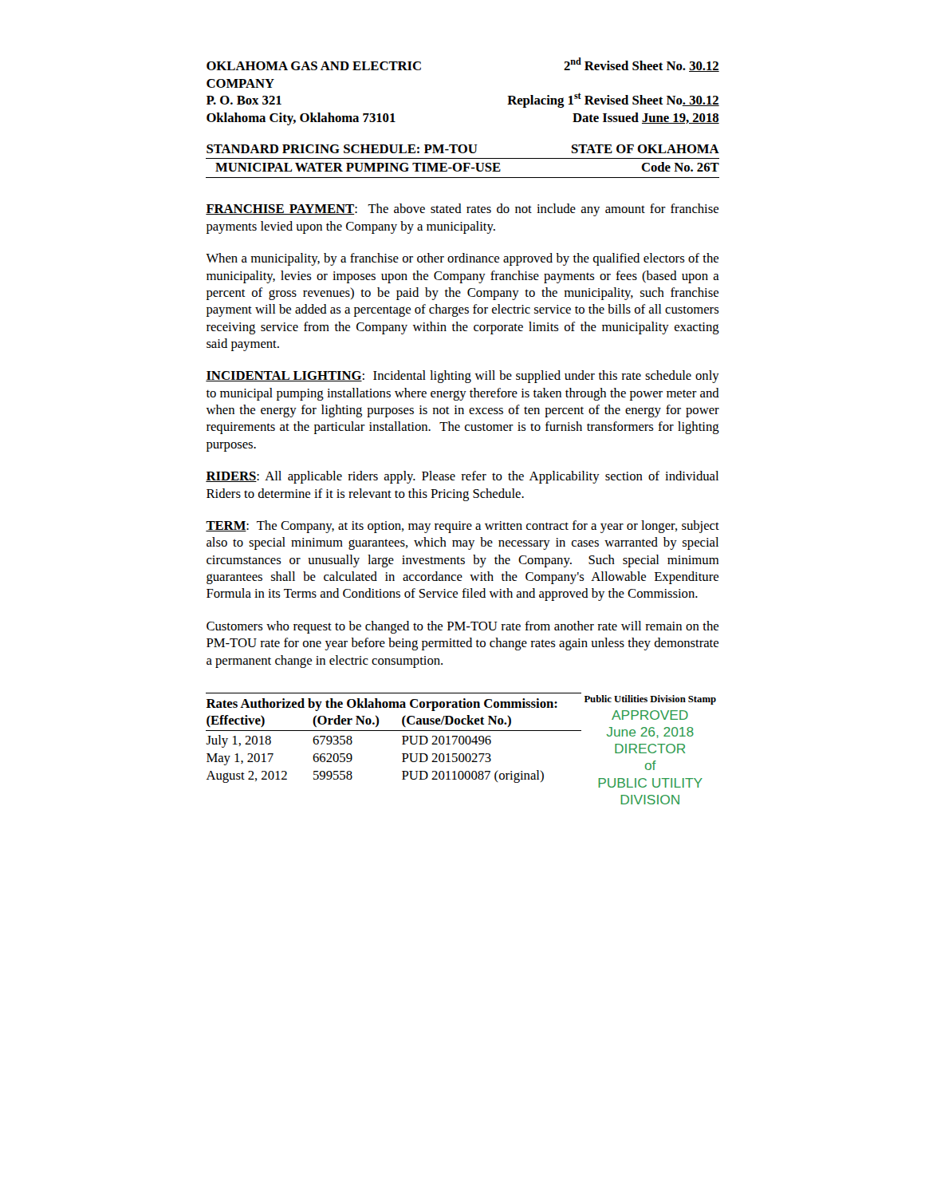| OKLAHOMA GAS AND ELECTRIC COMPANY | 2 nd Revised Sheet No. 30.12 |
| P. O. Box 321 | Replacing 1 st Revised Sheet No . 30.12 |
| Oklahoma City, Oklahoma 73101 | Date Issued June 19, 2018 |
| STANDARD PRICING SCHEDULE: PM-TOU | STATE OF OKLAHOMA |
| MUNICIPAL WATER PUMPING TIME-OF-USE | Code No. 26T |
FRANCHISE PAYMENT: The above stated rates do not include any amount for franchise payments levied upon the Company by a municipality.
When a municipality, by a franchise or other ordinance approved by the qualified electors of the municipality, levies or imposes upon the Company franchise payments or fees (based upon a percent of gross revenues) to be paid by the Company to the municipality, such franchise payment will be added as a percentage of charges for electric service to the bills of all customers receiving service from the Company within the corporate limits of the municipality exacting said payment.
INCIDENTAL LIGHTING: Incidental lighting will be supplied under this rate schedule only to municipal pumping installations where energy therefore is taken through the power meter and when the energy for lighting purposes is not in excess of ten percent of the energy for power requirements at the particular installation. The customer is to furnish transformers for lighting purposes.
RIDERS: All applicable riders apply. Please refer to the Applicability section of individual Riders to determine if it is relevant to this Pricing Schedule.
TERM: The Company, at its option, may require a written contract for a year or longer, subject also to special minimum guarantees, which may be necessary in cases warranted by special circumstances or unusually large investments by the Company. Such special minimum guarantees shall be calculated in accordance with the Company's Allowable Expenditure Formula in its Terms and Conditions of Service filed with and approved by the Commission.
Customers who request to be changed to the PM-TOU rate from another rate will remain on the PM-TOU rate for one year before being permitted to change rates again unless they demonstrate a permanent change in electric consumption.
| / Rates Authorized by the Oklahoma Corporation Commission: / / (Effective) / (Order No.) / (Cause/Docket No.) / / July 1, 2018 / 679358 / PUD 201700496 / / May 1, 2017 / 662059 / PUD 201500273 / / August 2, 2012 / 599558 / PUD 201100087 (original) / | Public Utilities Division Stamp APPROVED June 26, 2018 DIRECTOR of PUBLIC UTILITY DIVISION |